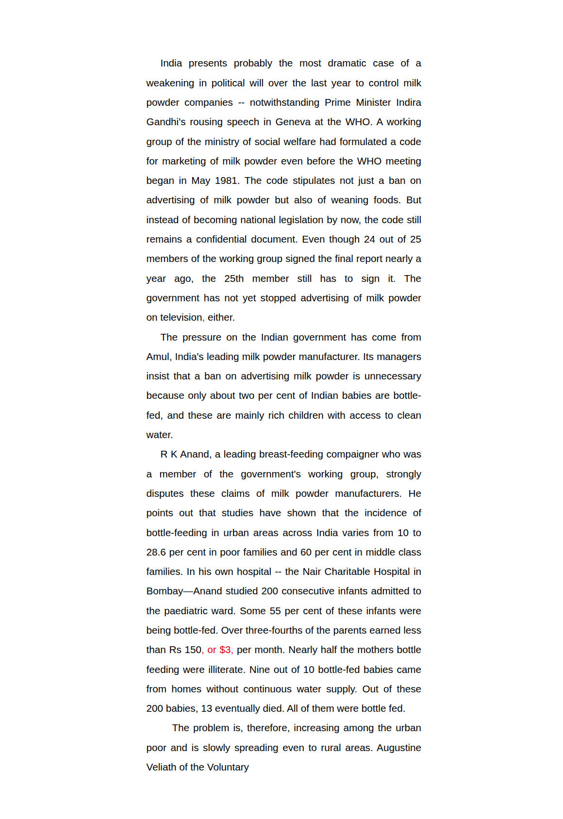India presents probably the most dramatic case of a weakening in political will over the last year to control milk powder companies -- notwithstanding Prime Minister Indira Gandhi's rousing speech in Geneva at the WHO. A working group of the ministry of social welfare had formulated a code for marketing of milk powder even before the WHO meeting began in May 1981. The code stipulates not just a ban on advertising of milk powder but also of weaning foods. But instead of becoming national legislation by now, the code still remains a confidential document. Even though 24 out of 25 members of the working group signed the final report nearly a year ago, the 25th member still has to sign it. The government has not yet stopped advertising of milk powder on television, either.
The pressure on the Indian government has come from Amul, India's leading milk powder manufacturer. Its managers insist that a ban on advertising milk powder is unnecessary because only about two per cent of Indian babies are bottle-fed, and these are mainly rich children with access to clean water.
R K Anand, a leading breast-feeding compaigner who was a member of the government's working group, strongly disputes these claims of milk powder manufacturers. He points out that studies have shown that the incidence of bottle-feeding in urban areas across India varies from 10 to 28.6 per cent in poor families and 60 per cent in middle class families. In his own hospital -- the Nair Charitable Hospital in Bombay—Anand studied 200 consecutive infants admitted to the paediatric ward. Some 55 per cent of these infants were being bottle-fed. Over three-fourths of the parents earned less than Rs 150, or $3, per month. Nearly half the mothers bottle feeding were illiterate. Nine out of 10 bottle-fed babies came from homes without continuous water supply. Out of these 200 babies, 13 eventually died. All of them were bottle fed.
The problem is, therefore, increasing among the urban poor and is slowly spreading even to rural areas. Augustine Veliath of the Voluntary